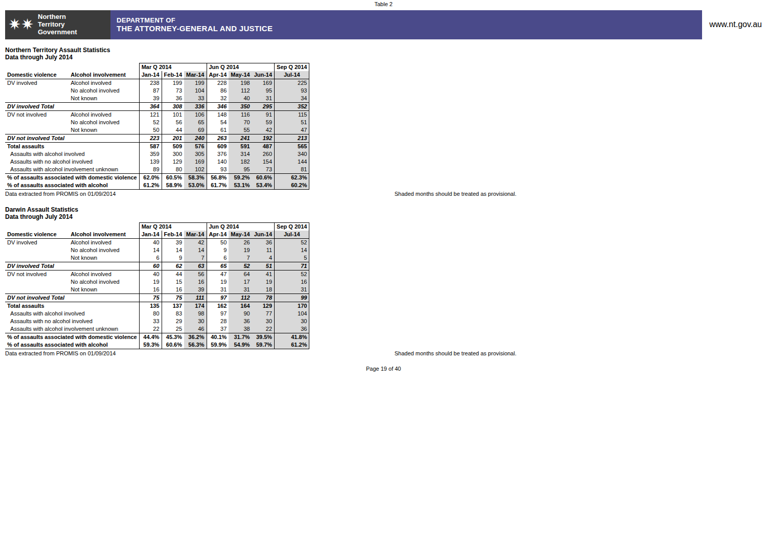Table 2
✷✷
Northern
Territory
Government
DEPARTMENT OF
THE ATTORNEY-GENERAL AND JUSTICE
www.nt.gov.au
Northern Territory Assault Statistics
Data through July 2014
| | | Mar Q 2014 | Jun Q 2014 | Sep Q 2014 |
| --- | --- | --- | --- | --- |
| Domestic violence | Alcohol involvement | Jan-14 | Feb-14 | Mar-14 | Apr-14 | May-14 | Jun-14 | Jul-14 |
| DV involved | Alcohol involved | 238 | 199 | 199 | 228 | 198 | 169 | 225 |
| | No alcohol involved | 87 | 73 | 104 | 86 | 112 | 95 | 93 |
| | Not known | 39 | 36 | 33 | 32 | 40 | 31 | 34 |
| DV involved Total | 364 | 308 | 336 | 346 | 350 | 295 | 352 |
| DV not involved | Alcohol involved | 121 | 101 | 106 | 148 | 116 | 91 | 115 |
| | No alcohol involved | 52 | 56 | 65 | 54 | 70 | 59 | 51 |
| | Not known | 50 | 44 | 69 | 61 | 55 | 42 | 47 |
| DV not involved Total | 223 | 201 | 240 | 263 | 241 | 192 | 213 |
| Total assaults | 587 | 509 | 576 | 609 | 591 | 487 | 565 |
| Assaults with alcohol involved | 359 | 300 | 305 | 376 | 314 | 260 | 340 |
| Assaults with no alcohol involved | 139 | 129 | 169 | 140 | 182 | 154 | 144 |
| Assaults with alcohol involvement unknown | 89 | 80 | 102 | 93 | 95 | 73 | 81 |
| % of assaults associated with domestic violence | 62.0% | 60.5% | 58.3% | 56.8% | 59.2% | 60.6% | 62.3% |
| % of assaults associated with alcohol | 61.2% | 58.9% | 53.0% | 61.7% | 53.1% | 53.4% | 60.2% |
Data extracted from PROMIS on 01/09/2014 Shaded months should be treated as provisional.
Darwin Assault Statistics
Data through July 2014
| | | Mar Q 2014 | Jun Q 2014 | Sep Q 2014 |
| --- | --- | --- | --- | --- |
| Domestic violence | Alcohol involvement | Jan-14 | Feb-14 | Mar-14 | Apr-14 | May-14 | Jun-14 | Jul-14 |
| DV involved | Alcohol involved | 40 | 39 | 42 | 50 | 26 | 36 | 52 |
| | No alcohol involved | 14 | 14 | 14 | 9 | 19 | 11 | 14 |
| | Not known | 6 | 9 | 7 | 6 | 7 | 4 | 5 |
| DV involved Total | 60 | 62 | 63 | 65 | 52 | 51 | 71 |
| DV not involved | Alcohol involved | 40 | 44 | 56 | 47 | 64 | 41 | 52 |
| | No alcohol involved | 19 | 15 | 16 | 19 | 17 | 19 | 16 |
| | Not known | 16 | 16 | 39 | 31 | 31 | 18 | 31 |
| DV not involved Total | 75 | 75 | 111 | 97 | 112 | 78 | 99 |
| Total assaults | 135 | 137 | 174 | 162 | 164 | 129 | 170 |
| Assaults with alcohol involved | 80 | 83 | 98 | 97 | 90 | 77 | 104 |
| Assaults with no alcohol involved | 33 | 29 | 30 | 28 | 36 | 30 | 30 |
| Assaults with alcohol involvement unknown | 22 | 25 | 46 | 37 | 38 | 22 | 36 |
| % of assaults associated with domestic violence | 44.4% | 45.3% | 36.2% | 40.1% | 31.7% | 39.5% | 41.8% |
| % of assaults associated with alcohol | 59.3% | 60.6% | 56.3% | 59.9% | 54.9% | 59.7% | 61.2% |
Data extracted from PROMIS on 01/09/2014 Shaded months should be treated as provisional.
Page 19 of 40